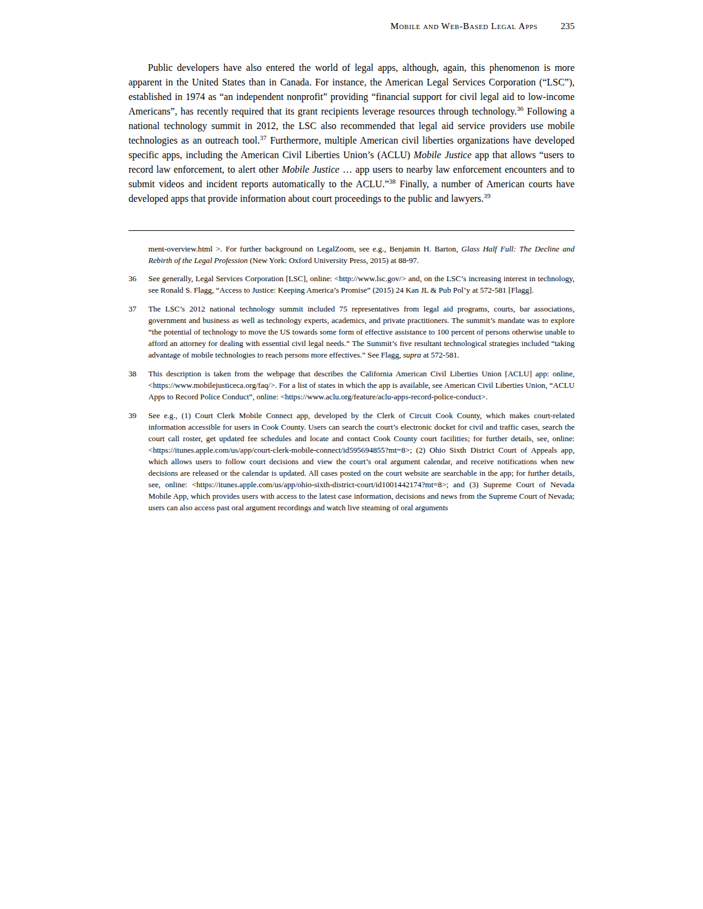Mobile and Web-Based Legal Apps 235
Public developers have also entered the world of legal apps, although, again, this phenomenon is more apparent in the United States than in Canada. For instance, the American Legal Services Corporation (“LSC”), established in 1974 as “an independent nonprofit” providing “financial support for civil legal aid to low-income Americans”, has recently required that its grant recipients leverage resources through technology.36 Following a national technology summit in 2012, the LSC also recommended that legal aid service providers use mobile technologies as an outreach tool.37 Furthermore, multiple American civil liberties organizations have developed specific apps, including the American Civil Liberties Union’s (ACLU) Mobile Justice app that allows “users to record law enforcement, to alert other Mobile Justice … app users to nearby law enforcement encounters and to submit videos and incident reports automatically to the ACLU.”38 Finally, a number of American courts have developed apps that provide information about court proceedings to the public and lawyers.39
ment-overview.html >. For further background on LegalZoom, see e.g., Benjamin H. Barton, Glass Half Full: The Decline and Rebirth of the Legal Profession (New York: Oxford University Press, 2015) at 88-97.
36 See generally, Legal Services Corporation [LSC], online: <http://www.lsc.gov/> and, on the LSC’s increasing interest in technology, see Ronald S. Flagg, “Access to Justice: Keeping America’s Promise” (2015) 24 Kan JL & Pub Pol’y at 572-581 [Flagg].
37 The LSC’s 2012 national technology summit included 75 representatives from legal aid programs, courts, bar associations, government and business as well as technology experts, academics, and private practitioners. The summit’s mandate was to explore “the potential of technology to move the US towards some form of effective assistance to 100 percent of persons otherwise unable to afford an attorney for dealing with essential civil legal needs.” The Summit’s five resultant technological strategies included “taking advantage of mobile technologies to reach persons more effectives.” See Flagg, supra at 572-581.
38 This description is taken from the webpage that describes the California American Civil Liberties Union [ACLU] app: online, <https://www.mobilejusticeca.org/faq/>. For a list of states in which the app is available, see American Civil Liberties Union, “ACLU Apps to Record Police Conduct”, online: <https://www.aclu.org/feature/aclu-apps-record-police-conduct>.
39 See e.g., (1) Court Clerk Mobile Connect app, developed by the Clerk of Circuit Cook County, which makes court-related information accessible for users in Cook County. Users can search the court’s electronic docket for civil and traffic cases, search the court call roster, get updated fee schedules and locate and contact Cook County court facilities; for further details, see, online: <https://itunes.apple.com/us/app/court-clerk-mobile-connect/id595694855?mt=8>; (2) Ohio Sixth District Court of Appeals app, which allows users to follow court decisions and view the court’s oral argument calendar, and receive notifications when new decisions are released or the calendar is updated. All cases posted on the court website are searchable in the app; for further details, see, online: <https://itunes.apple.com/us/app/ohio-sixth-district-court/id1001442174?mt=8>; and (3) Supreme Court of Nevada Mobile App, which provides users with access to the latest case information, decisions and news from the Supreme Court of Nevada; users can also access past oral argument recordings and watch live steaming of oral arguments